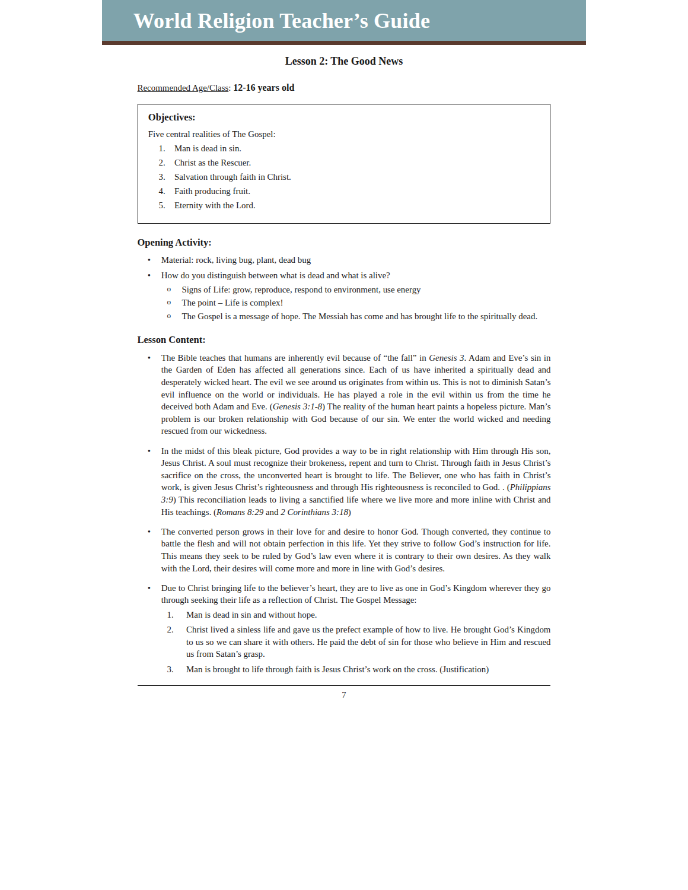World Religion Teacher’s Guide
Lesson 2: The Good News
Recommended Age/Class: 12-16 years old
Objectives:
Five central realities of The Gospel:
Man is dead in sin.
Christ as the Rescuer.
Salvation through faith in Christ.
Faith producing fruit.
Eternity with the Lord.
Opening Activity:
Material: rock, living bug, plant, dead bug
How do you distinguish between what is dead and what is alive?
Signs of Life: grow, reproduce, respond to environment, use energy
The point – Life is complex!
The Gospel is a message of hope. The Messiah has come and has brought life to the spiritually dead.
Lesson Content:
The Bible teaches that humans are inherently evil because of “the fall” in Genesis 3. Adam and Eve’s sin in the Garden of Eden has affected all generations since. Each of us have inherited a spiritually dead and desperately wicked heart. The evil we see around us originates from within us. This is not to diminish Satan’s evil influence on the world or individuals. He has played a role in the evil within us from the time he deceived both Adam and Eve. (Genesis 3:1-8) The reality of the human heart paints a hopeless picture. Man’s problem is our broken relationship with God because of our sin. We enter the world wicked and needing rescued from our wickedness.
In the midst of this bleak picture, God provides a way to be in right relationship with Him through His son, Jesus Christ. A soul must recognize their brokeness, repent and turn to Christ. Through faith in Jesus Christ’s sacrifice on the cross, the unconverted heart is brought to life. The Believer, one who has faith in Christ’s work, is given Jesus Christ’s righteousness and through His righteousness is reconciled to God. . (Philippians 3:9) This reconciliation leads to living a sanctified life where we live more and more inline with Christ and His teachings. (Romans 8:29 and 2 Corinthians 3:18)
The converted person grows in their love for and desire to honor God. Though converted, they continue to battle the flesh and will not obtain perfection in this life. Yet they strive to follow God’s instruction for life. This means they seek to be ruled by God’s law even where it is contrary to their own desires. As they walk with the Lord, their desires will come more and more in line with God’s desires.
Due to Christ bringing life to the believer’s heart, they are to live as one in God’s Kingdom wherever they go through seeking their life as a reflection of Christ. The Gospel Message:
Man is dead in sin and without hope.
Christ lived a sinless life and gave us the prefect example of how to live. He brought God’s Kingdom to us so we can share it with others. He paid the debt of sin for those who believe in Him and rescued us from Satan’s grasp.
Man is brought to life through faith is Jesus Christ’s work on the cross. (Justification)
7